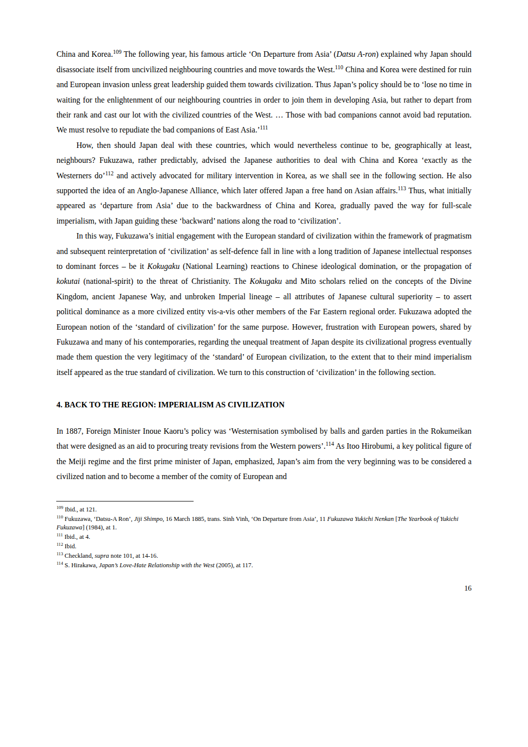China and Korea.109 The following year, his famous article ‘On Departure from Asia’ (Datsu A-ron) explained why Japan should disassociate itself from uncivilized neighbouring countries and move towards the West.110 China and Korea were destined for ruin and European invasion unless great leadership guided them towards civilization. Thus Japan’s policy should be to ‘lose no time in waiting for the enlightenment of our neighbouring countries in order to join them in developing Asia, but rather to depart from their rank and cast our lot with the civilized countries of the West. … Those with bad companions cannot avoid bad reputation. We must resolve to repudiate the bad companions of East Asia.’111
How, then should Japan deal with these countries, which would nevertheless continue to be, geographically at least, neighbours? Fukuzawa, rather predictably, advised the Japanese authorities to deal with China and Korea ‘exactly as the Westerners do’112 and actively advocated for military intervention in Korea, as we shall see in the following section. He also supported the idea of an Anglo-Japanese Alliance, which later offered Japan a free hand on Asian affairs.113 Thus, what initially appeared as ‘departure from Asia’ due to the backwardness of China and Korea, gradually paved the way for full-scale imperialism, with Japan guiding these ‘backward’ nations along the road to ‘civilization’.
In this way, Fukuzawa’s initial engagement with the European standard of civilization within the framework of pragmatism and subsequent reinterpretation of ‘civilization’ as self-defence fall in line with a long tradition of Japanese intellectual responses to dominant forces – be it Kokugaku (National Learning) reactions to Chinese ideological domination, or the propagation of kokutai (national-spirit) to the threat of Christianity. The Kokugaku and Mito scholars relied on the concepts of the Divine Kingdom, ancient Japanese Way, and unbroken Imperial lineage – all attributes of Japanese cultural superiority – to assert political dominance as a more civilized entity vis-a-vis other members of the Far Eastern regional order. Fukuzawa adopted the European notion of the ‘standard of civilization’ for the same purpose. However, frustration with European powers, shared by Fukuzawa and many of his contemporaries, regarding the unequal treatment of Japan despite its civilizational progress eventually made them question the very legitimacy of the ‘standard’ of European civilization, to the extent that to their mind imperialism itself appeared as the true standard of civilization. We turn to this construction of ‘civilization’ in the following section.
4. Back to the Region: Imperialism as Civilization
In 1887, Foreign Minister Inoue Kaoru’s policy was ‘Westernisation symbolised by balls and garden parties in the Rokumeikan that were designed as an aid to procuring treaty revisions from the Western powers’.114 As Itoo Hirobumi, a key political figure of the Meiji regime and the first prime minister of Japan, emphasized, Japan’s aim from the very beginning was to be considered a civilized nation and to become a member of the comity of European and
109 Ibid., at 121.
110 Fukuzawa, ‘Datsu-A Ron’, Jiji Shimpo, 16 March 1885, trans. Sinh Vinh, ‘On Departure from Asia’, 11 Fukuzawa Yukichi Nenkan [The Yearbook of Yukichi Fukuzawa] (1984), at 1.
111 Ibid., at 4.
112 Ibid.
113 Checkland, supra note 101, at 14-16.
114 S. Hirakawa, Japan’s Love-Hate Relationship with the West (2005), at 117.
16